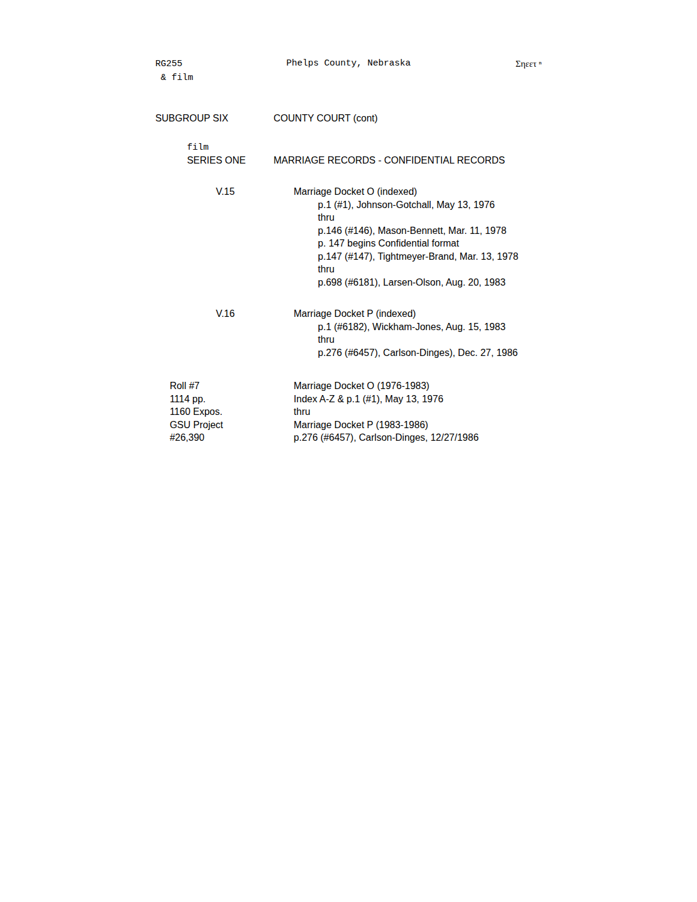RG255
& film
Phelps County, Nebraska
Σηεετ ⁿ
SUBGROUP SIXCOUNTY COURT (cont)
film
SERIES ONEMARRIAGE RECORDS - CONFIDENTIAL RECORDS
V.15
Marriage Docket O (indexed)
p.1 (#1), Johnson-Gotchall, May 13, 1976
thru
p.146 (#146), Mason-Bennett, Mar. 11, 1978
p. 147 begins Confidential format
p.147 (#147), Tightmeyer-Brand, Mar. 13, 1978
thru
p.698 (#6181), Larsen-Olson, Aug. 20, 1983
V.16
Marriage Docket P (indexed)
p.1 (#6182), Wickham-Jones, Aug. 15, 1983
thru
p.276 (#6457), Carlson-Dinges), Dec. 27, 1986
| Roll #7 | Marriage Docket O (1976-1983) |
| 1114 pp. | Index A-Z & p.1 (#1), May 13, 1976 |
| 1160 Expos. | thru |
| GSU Project | Marriage Docket P (1983-1986) |
| #26,390 | p.276 (#6457), Carlson-Dinges, 12/27/1986 |